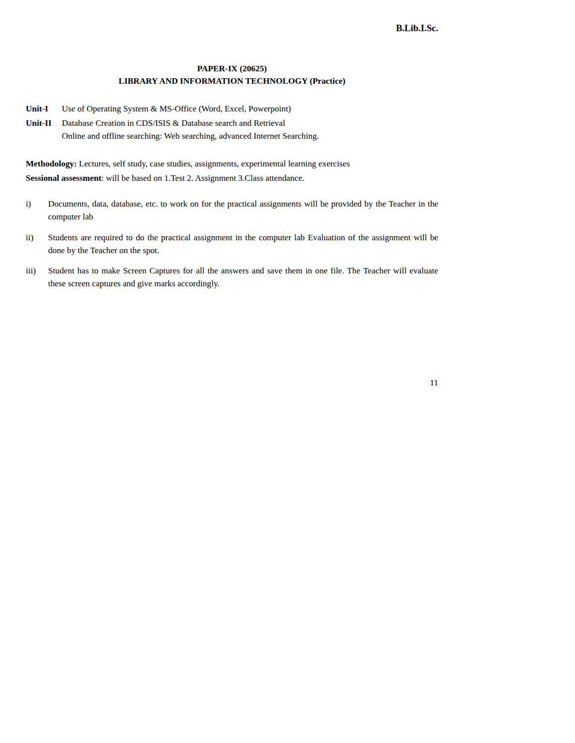B.Lib.I.Sc.
PAPER-IX (20625)
LIBRARY AND INFORMATION TECHNOLOGY (Practice)
| Unit-I | Use of Operating System & MS-Office (Word, Excel, Powerpoint) |
| Unit-II | Database Creation in CDS/ISIS & Database search and Retrieval Online and offline searching: Web searching, advanced Internet Searching. |
Methodology: Lectures, self study, case studies, assignments, experimental learning exercises
Sessional assessment: will be based on 1.Test 2. Assignment 3.Class attendance.
Documents, data, database, etc. to work on for the practical assignments will be provided by the Teacher in the computer lab
Students are required to do the practical assignment in the computer lab Evaluation of the assignment will be done by the Teacher on the spot.
Student has to make Screen Captures for all the answers and save them in one file. The Teacher will evaluate these screen captures and give marks accordingly.
11